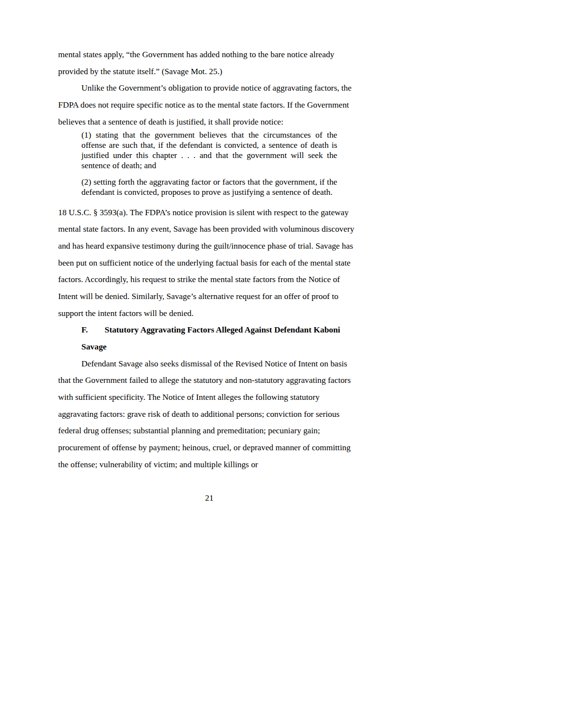mental states apply, “the Government has added nothing to the bare notice already provided by the statute itself.” (Savage Mot. 25.)
Unlike the Government’s obligation to provide notice of aggravating factors, the FDPA does not require specific notice as to the mental state factors. If the Government believes that a sentence of death is justified, it shall provide notice:
(1) stating that the government believes that the circumstances of the offense are such that, if the defendant is convicted, a sentence of death is justified under this chapter . . . and that the government will seek the sentence of death; and
(2) setting forth the aggravating factor or factors that the government, if the defendant is convicted, proposes to prove as justifying a sentence of death.
18 U.S.C. § 3593(a). The FDPA’s notice provision is silent with respect to the gateway mental state factors. In any event, Savage has been provided with voluminous discovery and has heard expansive testimony during the guilt/innocence phase of trial. Savage has been put on sufficient notice of the underlying factual basis for each of the mental state factors. Accordingly, his request to strike the mental state factors from the Notice of Intent will be denied. Similarly, Savage’s alternative request for an offer of proof to support the intent factors will be denied.
F. Statutory Aggravating Factors Alleged Against Defendant Kaboni Savage
Defendant Savage also seeks dismissal of the Revised Notice of Intent on basis that the Government failed to allege the statutory and non-statutory aggravating factors with sufficient specificity. The Notice of Intent alleges the following statutory aggravating factors: grave risk of death to additional persons; conviction for serious federal drug offenses; substantial planning and premeditation; pecuniary gain; procurement of offense by payment; heinous, cruel, or depraved manner of committing the offense; vulnerability of victim; and multiple killings or
21